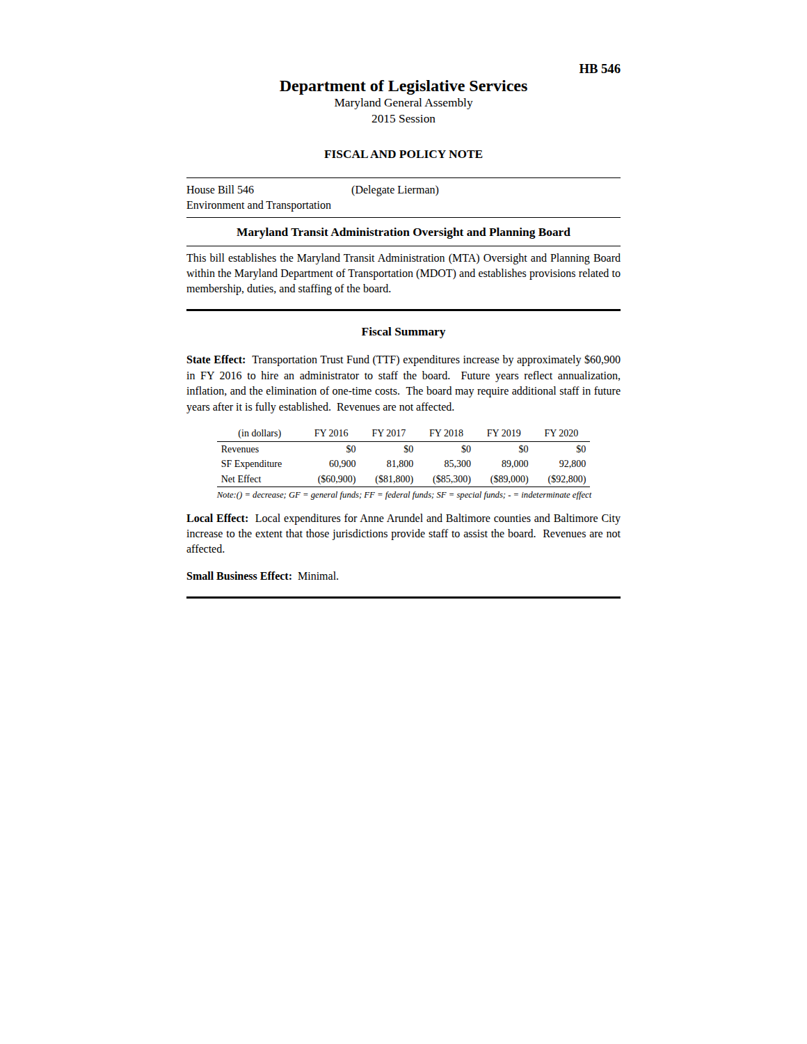HB 546
Department of Legislative Services
Maryland General Assembly
2015 Session
FISCAL AND POLICY NOTE
| House Bill 546 | (Delegate Lierman) |
| Environment and Transportation | |
Maryland Transit Administration Oversight and Planning Board
This bill establishes the Maryland Transit Administration (MTA) Oversight and Planning Board within the Maryland Department of Transportation (MDOT) and establishes provisions related to membership, duties, and staffing of the board.
Fiscal Summary
State Effect: Transportation Trust Fund (TTF) expenditures increase by approximately $60,900 in FY 2016 to hire an administrator to staff the board. Future years reflect annualization, inflation, and the elimination of one-time costs. The board may require additional staff in future years after it is fully established. Revenues are not affected.
| (in dollars) | FY 2016 | FY 2017 | FY 2018 | FY 2019 | FY 2020 |
| --- | --- | --- | --- | --- | --- |
| Revenues | $0 | $0 | $0 | $0 | $0 |
| SF Expenditure | 60,900 | 81,800 | 85,300 | 89,000 | 92,800 |
| Net Effect | ($60,900) | ($81,800) | ($85,300) | ($89,000) | ($92,800) |
Note:() = decrease; GF = general funds; FF = federal funds; SF = special funds; - = indeterminate effect
Local Effect: Local expenditures for Anne Arundel and Baltimore counties and Baltimore City increase to the extent that those jurisdictions provide staff to assist the board. Revenues are not affected.
Small Business Effect: Minimal.